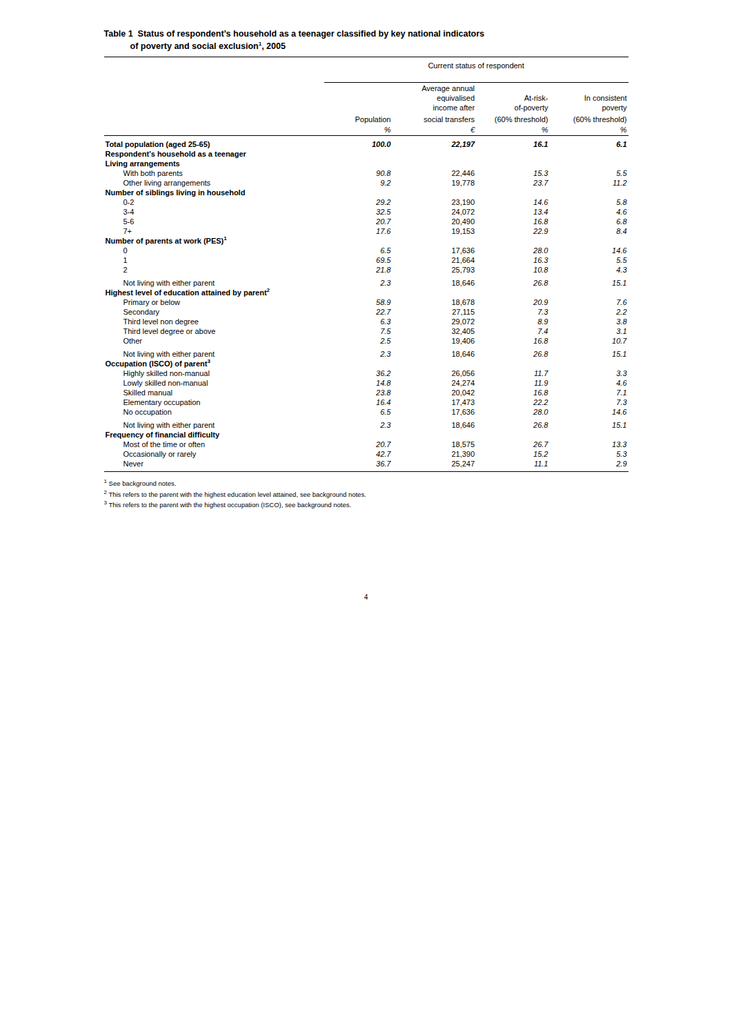Table 1 Status of respondent’s household as a teenager classified by key national indicators of poverty and social exclusion1, 2005
| | Current status of respondent |
| | | Average annual equivalised income after | At-risk- of-poverty | In consistent poverty |
| | Population | social transfers | (60% threshold) | (60% threshold) |
| | % | € | % | % |
| Total population (aged 25-65) | 100.0 | 22,197 | 16.1 | 6.1 |
| Respondent’s household as a teenager | | | | |
| Living arrangements | | | | |
| With both parents | 90.8 | 22,446 | 15.3 | 5.5 |
| Other living arrangements | 9.2 | 19,778 | 23.7 | 11.2 |
| Number of siblings living in household | | | | |
| 0-2 | 29.2 | 23,190 | 14.6 | 5.8 |
| 3-4 | 32.5 | 24,072 | 13.4 | 4.6 |
| 5-6 | 20.7 | 20,490 | 16.8 | 6.8 |
| 7+ | 17.6 | 19,153 | 22.9 | 8.4 |
| Number of parents at work (PES) 1 | | | | |
| 0 | 6.5 | 17,636 | 28.0 | 14.6 |
| 1 | 69.5 | 21,664 | 16.3 | 5.5 |
| 2 | 21.8 | 25,793 | 10.8 | 4.3 |
| Not living with either parent | 2.3 | 18,646 | 26.8 | 15.1 |
| Highest level of education attained by parent 2 | | | | |
| Primary or below | 58.9 | 18,678 | 20.9 | 7.6 |
| Secondary | 22.7 | 27,115 | 7.3 | 2.2 |
| Third level non degree | 6.3 | 29,072 | 8.9 | 3.8 |
| Third level degree or above | 7.5 | 32,405 | 7.4 | 3.1 |
| Other | 2.5 | 19,406 | 16.8 | 10.7 |
| Not living with either parent | 2.3 | 18,646 | 26.8 | 15.1 |
| Occupation (ISCO) of parent 3 | | | | |
| Highly skilled non-manual | 36.2 | 26,056 | 11.7 | 3.3 |
| Lowly skilled non-manual | 14.8 | 24,274 | 11.9 | 4.6 |
| Skilled manual | 23.8 | 20,042 | 16.8 | 7.1 |
| Elementary occupation | 16.4 | 17,473 | 22.2 | 7.3 |
| No occupation | 6.5 | 17,636 | 28.0 | 14.6 |
| Not living with either parent | 2.3 | 18,646 | 26.8 | 15.1 |
| Frequency of financial difficulty | | | | |
| Most of the time or often | 20.7 | 18,575 | 26.7 | 13.3 |
| Occasionally or rarely | 42.7 | 21,390 | 15.2 | 5.3 |
| Never | 36.7 | 25,247 | 11.1 | 2.9 |
1 See background notes.
2 This refers to the parent with the highest education level attained, see background notes.
3 This refers to the parent with the highest occupation (ISCO), see background notes.
4